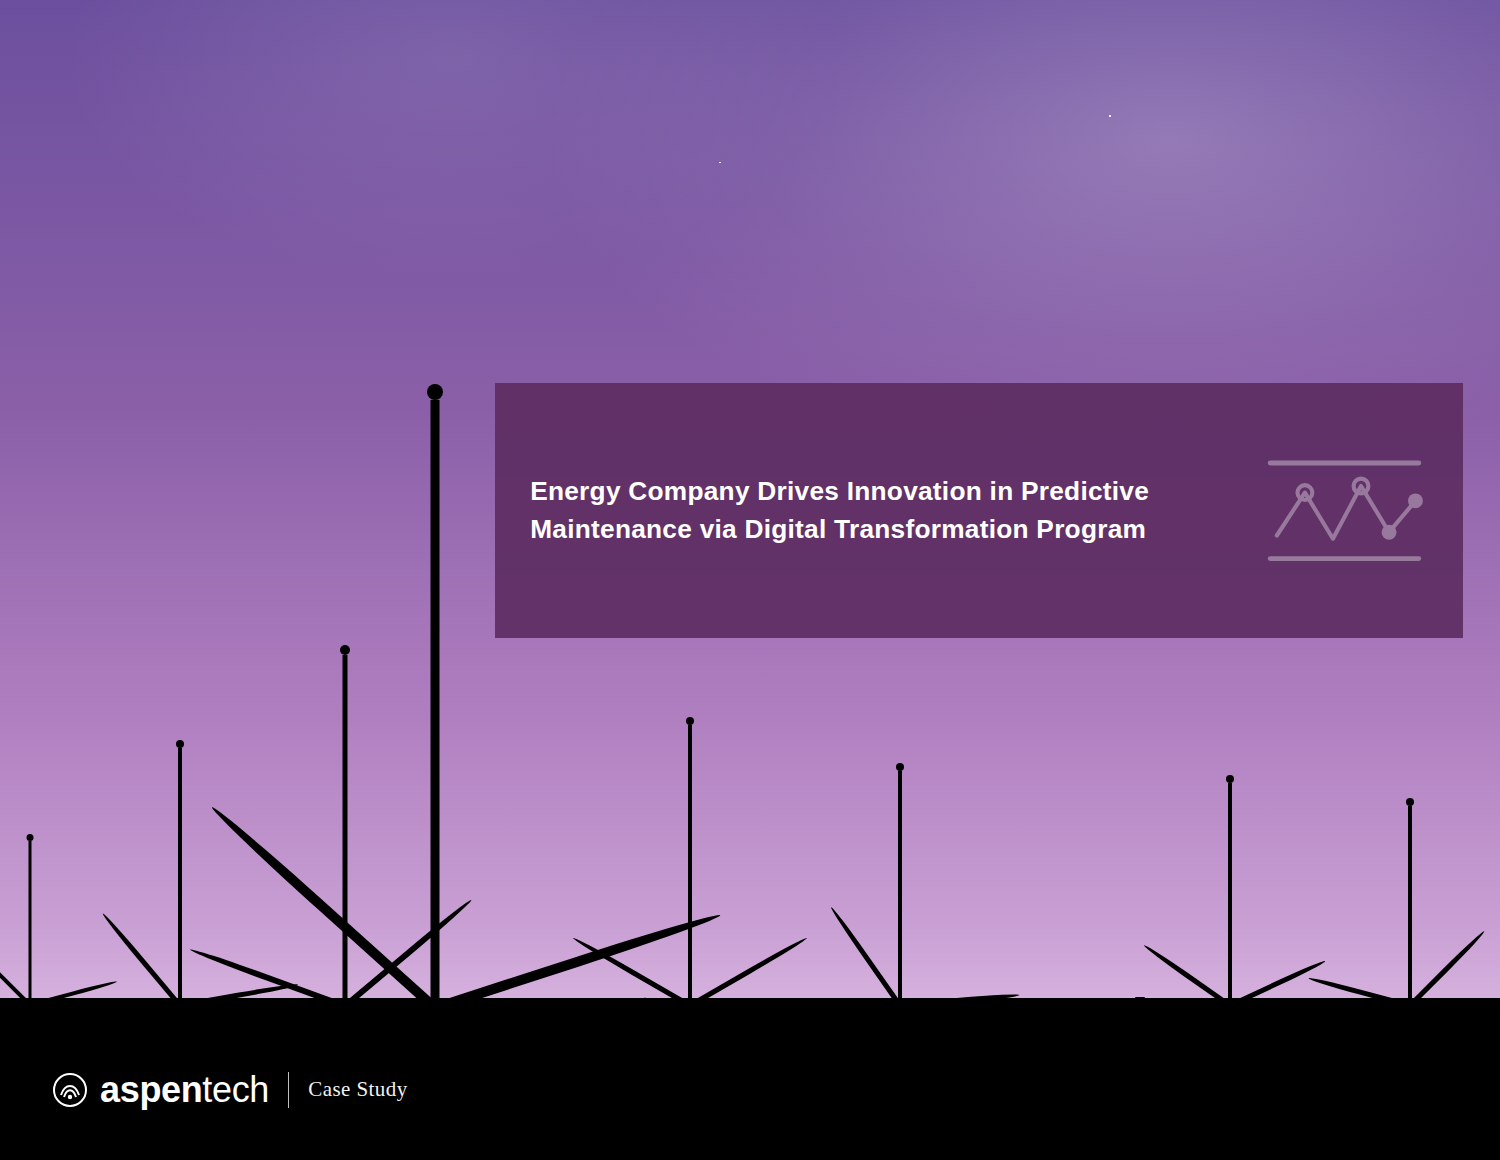Energy Company Drives Innovation in Predictive Maintenance via Digital Transformation Program
aspentech Case Study